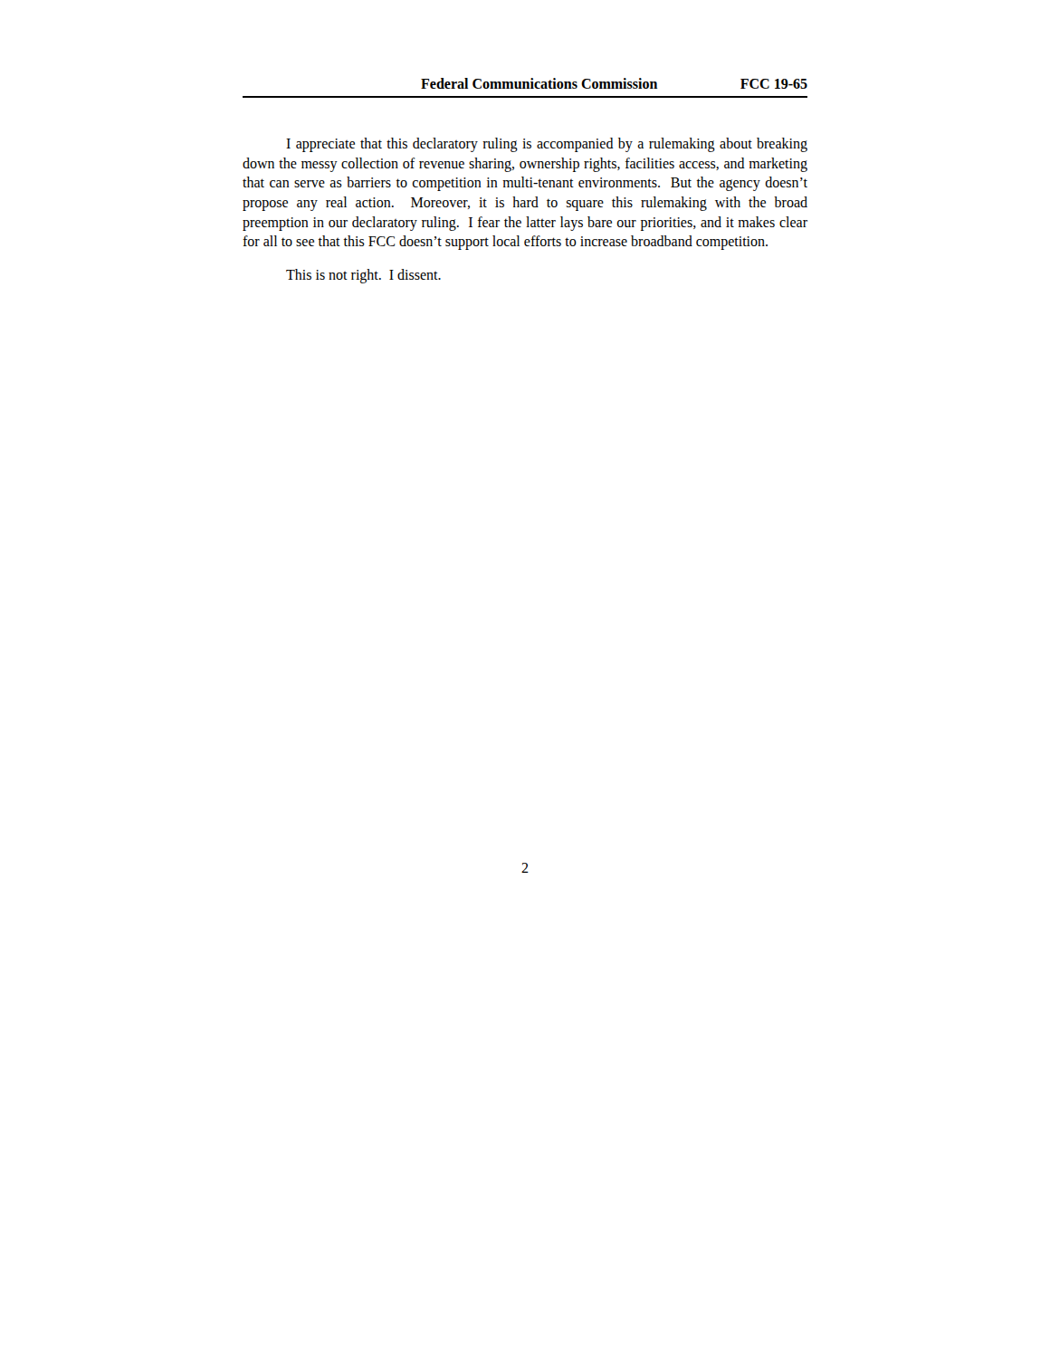Federal Communications Commission
FCC 19-65
I appreciate that this declaratory ruling is accompanied by a rulemaking about breaking down the messy collection of revenue sharing, ownership rights, facilities access, and marketing that can serve as barriers to competition in multi-tenant environments. But the agency doesn’t propose any real action. Moreover, it is hard to square this rulemaking with the broad preemption in our declaratory ruling. I fear the latter lays bare our priorities, and it makes clear for all to see that this FCC doesn’t support local efforts to increase broadband competition.
This is not right. I dissent.
2